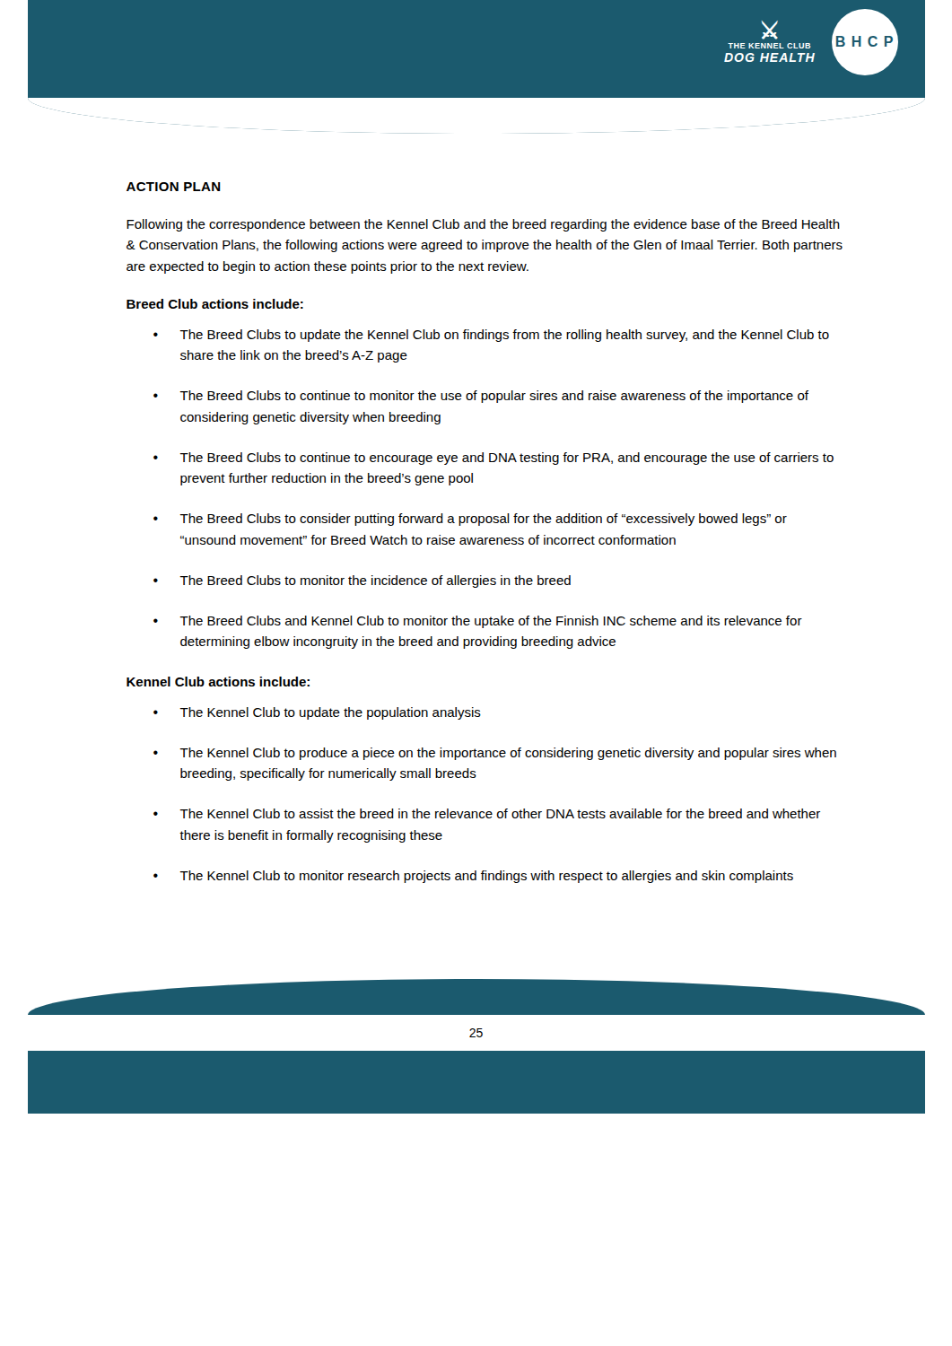⚔
THE KENNEL CLUB
DOG HEALTH
B H C P
ACTION PLAN
Following the correspondence between the Kennel Club and the breed regarding the evidence base of the Breed Health & Conservation Plans, the following actions were agreed to improve the health of the Glen of Imaal Terrier. Both partners are expected to begin to action these points prior to the next review.
Breed Club actions include:
The Breed Clubs to update the Kennel Club on findings from the rolling health survey, and the Kennel Club to share the link on the breed’s A-Z page
The Breed Clubs to continue to monitor the use of popular sires and raise awareness of the importance of considering genetic diversity when breeding
The Breed Clubs to continue to encourage eye and DNA testing for PRA, and encourage the use of carriers to prevent further reduction in the breed’s gene pool
The Breed Clubs to consider putting forward a proposal for the addition of “excessively bowed legs” or “unsound movement” for Breed Watch to raise awareness of incorrect conformation
The Breed Clubs to monitor the incidence of allergies in the breed
The Breed Clubs and Kennel Club to monitor the uptake of the Finnish INC scheme and its relevance for determining elbow incongruity in the breed and providing breeding advice
Kennel Club actions include:
The Kennel Club to update the population analysis
The Kennel Club to produce a piece on the importance of considering genetic diversity and popular sires when breeding, specifically for numerically small breeds
The Kennel Club to assist the breed in the relevance of other DNA tests available for the breed and whether there is benefit in formally recognising these
The Kennel Club to monitor research projects and findings with respect to allergies and skin complaints
25